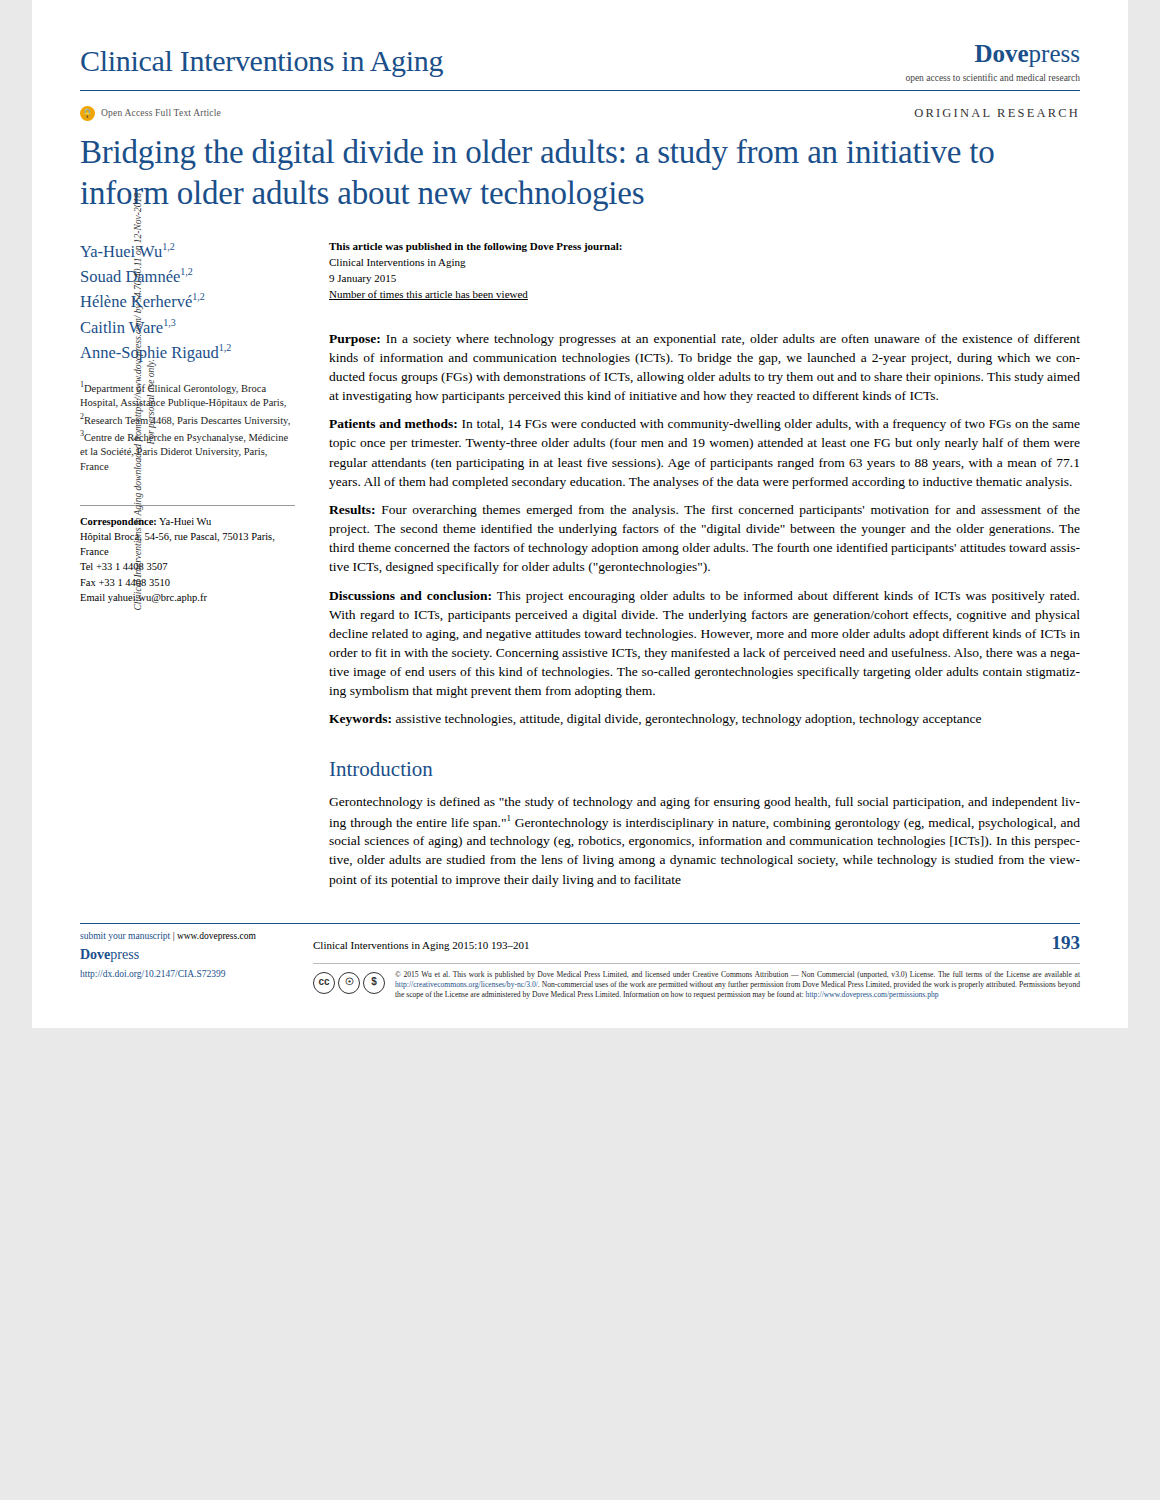Clinical Interventions in Aging
Dovepress
open access to scientific and medical research
🔒 Open Access Full Text Article
Original Research
Bridging the digital divide in older adults: a study from an initiative to inform older adults about new technologies
Clinical Interventions in Aging downloaded from https://www.dovepress.com/ by 54.70.40.11 on 12-Nov-2018
For personal use only.
Ya-Huei Wu1,2
Souad Damnée1,2
Hélène Kerhervé1,2
Caitlin Ware1,3
Anne-Sophie Rigaud1,2
1Department of Clinical Gerontology, Broca Hospital, Assistance Publique-Hôpitaux de Paris, 2Research Team 4468, Paris Descartes University, 3Centre de Recherche en Psychanalyse, Médicine et la Société, Paris Diderot University, Paris, France
Correspondence: Ya-Huei Wu
Hôpital Broca, 54-56, rue Pascal, 75013 Paris, France
Tel +33 1 4408 3507
Fax +33 1 4408 3510
Email yahuei.wu@brc.aphp.fr
This article was published in the following Dove Press journal:
Clinical Interventions in Aging
9 January 2015
Number of times this article has been viewed
Purpose: In a society where technology progresses at an exponential rate, older adults are often unaware of the existence of different kinds of information and communication technologies (ICTs). To bridge the gap, we launched a 2-year project, during which we conducted focus groups (FGs) with demonstrations of ICTs, allowing older adults to try them out and to share their opinions. This study aimed at investigating how participants perceived this kind of initiative and how they reacted to different kinds of ICTs.
Patients and methods: In total, 14 FGs were conducted with community-dwelling older adults, with a frequency of two FGs on the same topic once per trimester. Twenty-three older adults (four men and 19 women) attended at least one FG but only nearly half of them were regular attendants (ten participating in at least five sessions). Age of participants ranged from 63 years to 88 years, with a mean of 77.1 years. All of them had completed secondary education. The analyses of the data were performed according to inductive thematic analysis.
Results: Four overarching themes emerged from the analysis. The first concerned participants' motivation for and assessment of the project. The second theme identified the underlying factors of the "digital divide" between the younger and the older generations. The third theme concerned the factors of technology adoption among older adults. The fourth one identified participants' attitudes toward assistive ICTs, designed specifically for older adults ("gerontechnologies").
Discussions and conclusion: This project encouraging older adults to be informed about different kinds of ICTs was positively rated. With regard to ICTs, participants perceived a digital divide. The underlying factors are generation/cohort effects, cognitive and physical decline related to aging, and negative attitudes toward technologies. However, more and more older adults adopt different kinds of ICTs in order to fit in with the society. Concerning assistive ICTs, they manifested a lack of perceived need and usefulness. Also, there was a negative image of end users of this kind of technologies. The so-called gerontechnologies specifically targeting older adults contain stigmatizing symbolism that might prevent them from adopting them.
Keywords: assistive technologies, attitude, digital divide, gerontechnology, technology adoption, technology acceptance
Introduction
Gerontechnology is defined as "the study of technology and aging for ensuring good health, full social participation, and independent living through the entire life span."1 Gerontechnology is interdisciplinary in nature, combining gerontology (eg, medical, psychological, and social sciences of aging) and technology (eg, robotics, ergonomics, information and communication technologies [ICTs]). In this perspective, older adults are studied from the lens of living among a dynamic technological society, while technology is studied from the viewpoint of its potential to improve their daily living and to facilitate
submit your manuscript | www.dovepress.com
Dovepress
http://dx.doi.org/10.2147/CIA.S72399
Clinical Interventions in Aging 2015:10 193–201 193
cc
☉
$
© 2015 Wu et al. This work is published by Dove Medical Press Limited, and licensed under Creative Commons Attribution — Non Commercial (unported, v3.0) License. The full terms of the License are available at http://creativecommons.org/licenses/by-nc/3.0/. Non-commercial uses of the work are permitted without any further permission from Dove Medical Press Limited, provided the work is properly attributed. Permissions beyond the scope of the License are administered by Dove Medical Press Limited. Information on how to request permission may be found at: http://www.dovepress.com/permissions.php